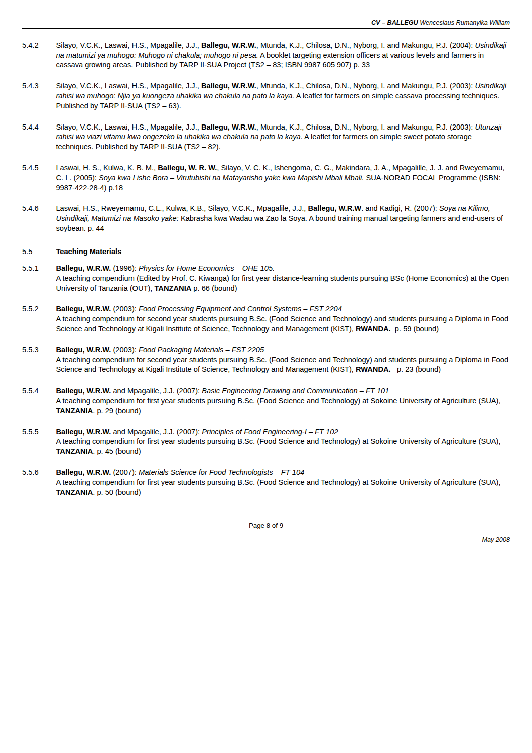CV – BALLEGU Wenceslaus Rumanyika William
5.4.2
Silayo, V.C.K., Laswai, H.S., Mpagalile, J.J., Ballegu, W.R.W., Mtunda, K.J., Chilosa, D.N., Nyborg, I. and Makungu, P.J. (2004): Usindikaji na matumizi ya muhogo: Muhogo ni chakula; muhogo ni pesa. A booklet targeting extension officers at various levels and farmers in cassava growing areas. Published by TARP II-SUA Project (TS2 – 83; ISBN 9987 605 907) p. 33
5.4.3
Silayo, V.C.K., Laswai, H.S., Mpagalile, J.J., Ballegu, W.R.W., Mtunda, K.J., Chilosa, D.N., Nyborg, I. and Makungu, P.J. (2003): Usindikaji rahisi wa muhogo: Njia ya kuongeza uhakika wa chakula na pato la kaya. A leaflet for farmers on simple cassava processing techniques. Published by TARP II-SUA (TS2 – 63).
5.4.4
Silayo, V.C.K., Laswai, H.S., Mpagalile, J.J., Ballegu, W.R.W., Mtunda, K.J., Chilosa, D.N., Nyborg, I. and Makungu, P.J. (2003): Utunzaji rahisi wa viazi vitamu kwa ongezeko la uhakika wa chakula na pato la kaya. A leaflet for farmers on simple sweet potato storage techniques. Published by TARP II-SUA (TS2 – 82).
5.4.5
Laswai, H. S., Kulwa, K. B. M., Ballegu, W. R. W., Silayo, V. C. K., Ishengoma, C. G., Makindara, J. A., Mpagalille, J. J. and Rweyemamu, C. L. (2005): Soya kwa Lishe Bora – Virutubishi na Matayarisho yake kwa Mapishi Mbali Mbali. SUA-NORAD FOCAL Programme (ISBN: 9987-422-28-4) p.18
5.4.6
Laswai, H.S., Rweyemamu, C.L., Kulwa, K.B., Silayo, V.C.K., Mpagalile, J.J., Ballegu, W.R.W. and Kadigi, R. (2007): Soya na Kilimo, Usindikaji, Matumizi na Masoko yake: Kabrasha kwa Wadau wa Zao la Soya. A bound training manual targeting farmers and end-users of soybean. p. 44
5.5
Teaching Materials
5.5.1
Ballegu, W.R.W. (1996): Physics for Home Economics – OHE 105.
A teaching compendium (Edited by Prof. C. Kiwanga) for first year distance-learning students pursuing BSc (Home Economics) at the Open University of Tanzania (OUT), TANZANIA p. 66 (bound)
5.5.2
Ballegu, W.R.W. (2003): Food Processing Equipment and Control Systems – FST 2204
A teaching compendium for second year students pursuing B.Sc. (Food Science and Technology) and students pursuing a Diploma in Food Science and Technology at Kigali Institute of Science, Technology and Management (KIST), RWANDA. p. 59 (bound)
5.5.3
Ballegu, W.R.W. (2003): Food Packaging Materials – FST 2205
A teaching compendium for second year students pursuing B.Sc. (Food Science and Technology) and students pursuing a Diploma in Food Science and Technology at Kigali Institute of Science, Technology and Management (KIST), RWANDA. p. 23 (bound)
5.5.4
Ballegu, W.R.W. and Mpagalile, J.J. (2007): Basic Engineering Drawing and Communication – FT 101
A teaching compendium for first year students pursuing B.Sc. (Food Science and Technology) at Sokoine University of Agriculture (SUA), TANZANIA. p. 29 (bound)
5.5.5
Ballegu, W.R.W. and Mpagalile, J.J. (2007): Principles of Food Engineering-I – FT 102
A teaching compendium for first year students pursuing B.Sc. (Food Science and Technology) at Sokoine University of Agriculture (SUA), TANZANIA. p. 45 (bound)
5.5.6
Ballegu, W.R.W. (2007): Materials Science for Food Technologists – FT 104
A teaching compendium for first year students pursuing B.Sc. (Food Science and Technology) at Sokoine University of Agriculture (SUA), TANZANIA. p. 50 (bound)
Page 8 of 9
May 2008